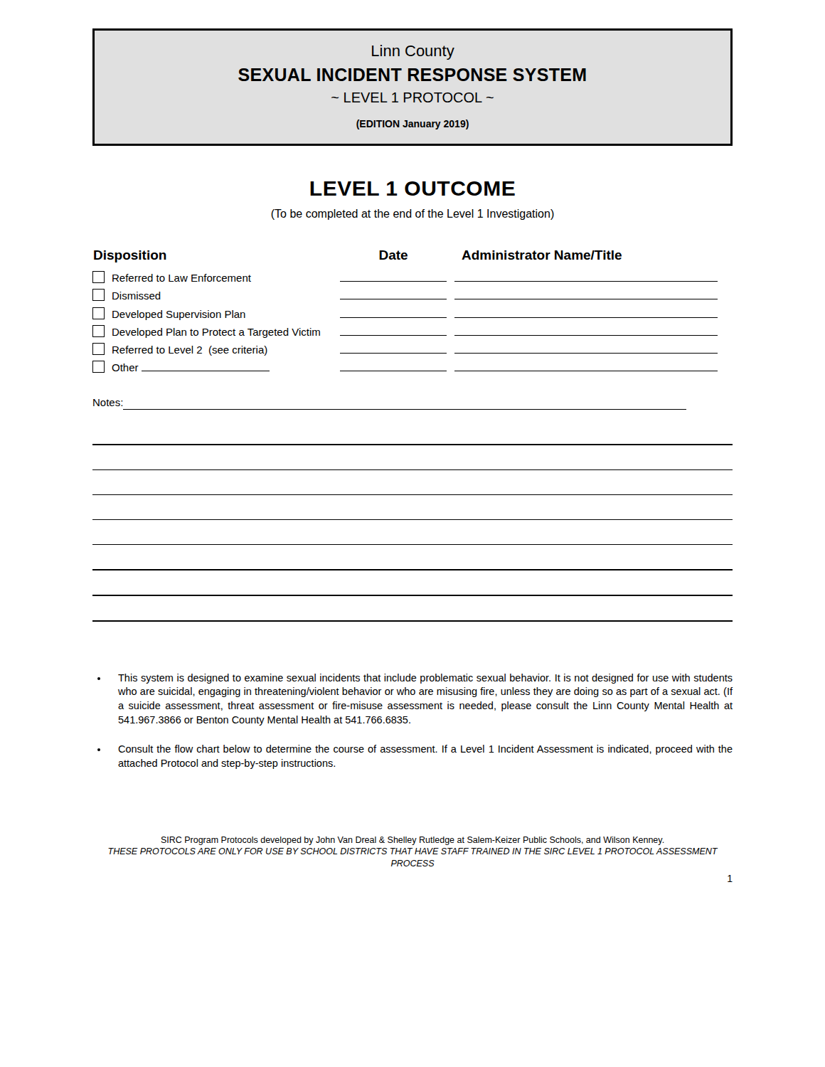Linn County
SEXUAL INCIDENT RESPONSE SYSTEM
~ LEVEL 1 PROTOCOL ~
(EDITION January 2019)
LEVEL 1 OUTCOME
(To be completed at the end of the Level 1 Investigation)
| Disposition | Date | Administrator Name/Title |
| --- | --- | --- |
| Referred to Law Enforcement | | |
| Dismissed | | |
| Developed Supervision Plan | | |
| Developed Plan to Protect a Targeted Victim | | |
| Referred to Level 2 (see criteria) | | |
| Other | | |
Notes:
This system is designed to examine sexual incidents that include problematic sexual behavior. It is not designed for use with students who are suicidal, engaging in threatening/violent behavior or who are misusing fire, unless they are doing so as part of a sexual act. (If a suicide assessment, threat assessment or fire-misuse assessment is needed, please consult the Linn County Mental Health at 541.967.3866 or Benton County Mental Health at 541.766.6835.
Consult the flow chart below to determine the course of assessment. If a Level 1 Incident Assessment is indicated, proceed with the attached Protocol and step-by-step instructions.
SIRC Program Protocols developed by John Van Dreal & Shelley Rutledge at Salem-Keizer Public Schools, and Wilson Kenney.
THESE PROTOCOLS ARE ONLY FOR USE BY SCHOOL DISTRICTS THAT HAVE STAFF TRAINED IN THE SIRC LEVEL 1 PROTOCOL ASSESSMENT PROCESS
1